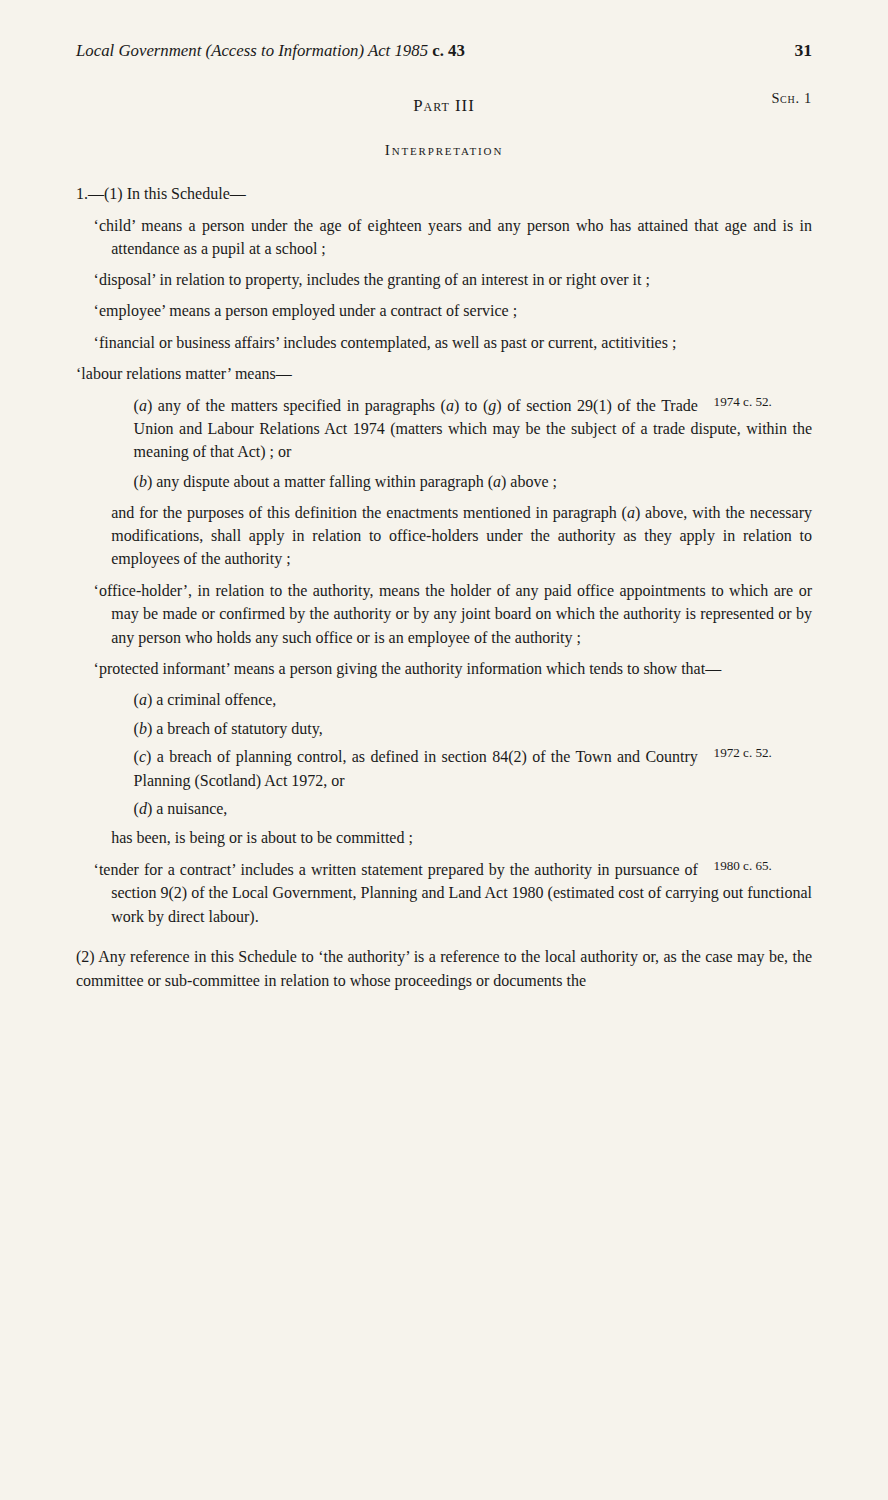Local Government (Access to Information) Act 1985 c. 43
31
Part III
Sch. 1
Interpretation
1.—(1) In this Schedule—
‘child’ means a person under the age of eighteen years and any person who has attained that age and is in attendance as a pupil at a school ;
‘disposal’ in relation to property, includes the granting of an interest in or right over it ;
‘employee’ means a person employed under a contract of service ;
‘financial or business affairs’ includes contemplated, as well as past or current, actitivities ;
‘labour relations matter’ means—
1974 c. 52.
(a) any of the matters specified in paragraphs (a) to (g) of section 29(1) of the Trade Union and Labour Relations Act 1974 (matters which may be the subject of a trade dispute, within the meaning of that Act) ; or
(b) any dispute about a matter falling within paragraph (a) above ;
and for the purposes of this definition the enactments mentioned in paragraph (a) above, with the necessary modifications, shall apply in relation to office-holders under the authority as they apply in relation to employees of the authority ;
‘office-holder’, in relation to the authority, means the holder of any paid office appointments to which are or may be made or confirmed by the authority or by any joint board on which the authority is represented or by any person who holds any such office or is an employee of the authority ;
‘protected informant’ means a person giving the authority information which tends to show that—
(a) a criminal offence,
(b) a breach of statutory duty,
1972 c. 52.
(c) a breach of planning control, as defined in section 84(2) of the Town and Country Planning (Scotland) Act 1972, or
(d) a nuisance,
has been, is being or is about to be committed ;
1980 c. 65.
‘tender for a contract’ includes a written statement prepared by the authority in pursuance of section 9(2) of the Local Government, Planning and Land Act 1980 (estimated cost of carrying out functional work by direct labour).
(2) Any reference in this Schedule to ‘the authority’ is a reference to the local authority or, as the case may be, the committee or sub-committee in relation to whose proceedings or documents the